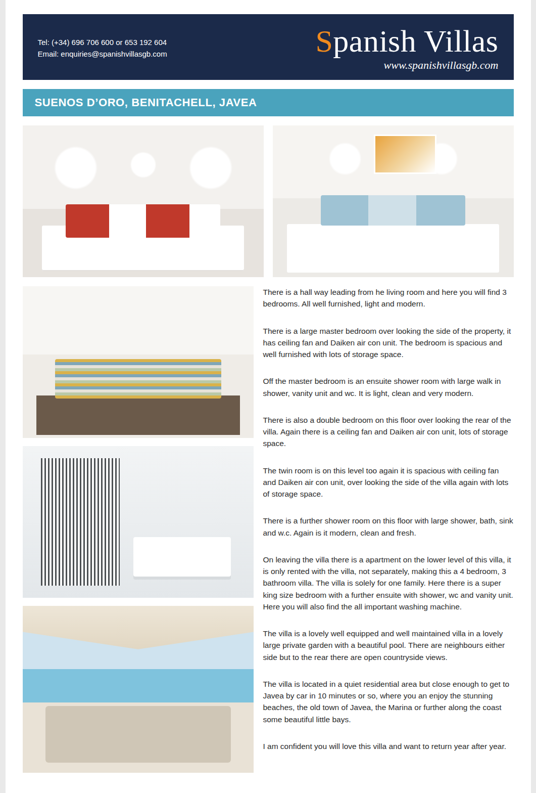Tel: (+34) 696 706 600 or 653 192 604
Email: enquiries@spanishvillasgb.com
Spanish Villas
www.spanishvillasgb.com
SUENOS D’ORO, BENITACHELL, JAVEA
There is a hall way leading from he living room and here you will find 3 bedrooms. All well furnished, light and modern.
There is a large master bedroom over looking the side of the property, it has ceiling fan and Daiken air con unit. The bedroom is spacious and well furnished with lots of storage space.
Off the master bedroom is an ensuite shower room with large walk in shower, vanity unit and wc. It is light, clean and very modern.
There is also a double bedroom on this floor over looking the rear of the villa. Again there is a ceiling fan and Daiken air con unit, lots of storage space.
The twin room is on this level too again it is spacious with ceiling fan and Daiken air con unit, over looking the side of the villa again with lots of storage space.
There is a further shower room on this floor with large shower, bath, sink and w.c. Again is it modern, clean and fresh.
On leaving the villa there is a apartment on the lower level of this villa, it is only rented with the villa, not separately, making this a 4 bedroom, 3 bathroom villa. The villa is solely for one family. Here there is a super king size bedroom with a further ensuite with shower, wc and vanity unit. Here you will also find the all important washing machine.
The villa is a lovely well equipped and well maintained villa in a lovely large private garden with a beautiful pool. There are neighbours either side but to the rear there are open countryside views.
The villa is located in a quiet residential area but close enough to get to Javea by car in 10 minutes or so, where you an enjoy the stunning beaches, the old town of Javea, the Marina or further along the coast some beautiful little bays.
I am confident you will love this villa and want to return year after year.